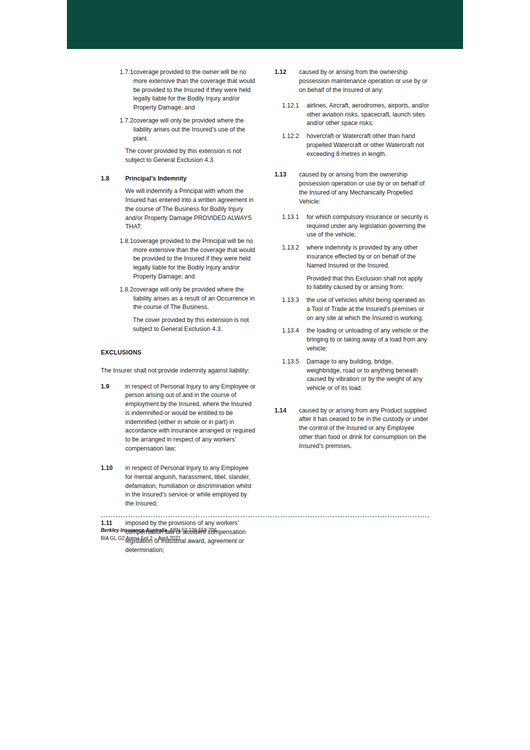1.7.1
coverage provided to the owner will be no more extensive than the coverage that would be provided to the Insured if they were held legally liable for the Bodily Injury and/or Property Damage; and
1.7.2
coverage will only be provided where the liability arises out the Insured’s use of the plant.
The cover provided by this extension is not subject to General Exclusion 4.3.
1.8
Principal’s Indemnity
We will indemnify a Principal with whom the Insured has entered into a written agreement in the course of The Business for Bodily Injury and/or Property Damage PROVIDED ALWAYS THAT:
1.8.1
coverage provided to the Principal will be no more extensive than the coverage that would be provided to the Insured if they were held legally liable for the Bodily Injury and/or Property Damage; and
1.8.2
coverage will only be provided where the liability arises as a result of an Occurrence in the course of The Business.
The cover provided by this extension is not subject to General Exclusion 4.3.
EXCLUSIONS
The Insurer shall not provide indemnity against liability:
1.9
in respect of Personal Injury to any Employee or person arising out of and in the course of employment by the Insured, where the Insured is indemnified or would be entitled to be indemnified (either in whole or in part) in accordance with insurance arranged or required to be arranged in respect of any workers’ compensation law;
1.10
in respect of Personal Injury to any Employee for mental anguish, harassment, libel, slander, defamation, humiliation or discrimination whilst in the Insured’s service or while employed by the Insured;
1.11
imposed by the provisions of any workers’ compensation law or accident compensation legislation or industrial award, agreement or determination;
1.12
caused by or arising from the ownership possession maintenance operation or use by or on behalf of the Insured of any:
1.12.1
airlines, Aircraft, aerodromes, airports, and/or other aviation risks, spacecraft, launch sites and/or other space risks;
1.12.2
hovercraft or Watercraft other than hand propelled Watercraft or other Watercraft not exceeding 8 metres in length.
1.13
caused by or arising from the ownership possession operation or use by or on behalf of the Insured of any Mechanically Propelled Vehicle:
1.13.1
for which compulsory insurance or security is required under any legislation governing the use of the vehicle;
1.13.2
where indemnity is provided by any other insurance effected by or on behalf of the Named Insured or the Insured.
Provided that this Exclusion shall not apply to liability caused by or arising from:
1.13.3
the use of vehicles whilst being operated as a Tool of Trade at the Insured’s premises or on any site at which the Insured is working;
1.13.4
the loading or unloading of any vehicle or the bringing to or taking away of a load from any vehicle;
1.13.5
Damage to any building, bridge, weighbridge, road or to anything beneath caused by vibration or by the weight of any vehicle or of its load.
1.14
caused by or arising from any Product supplied after it has ceased to be in the custody or under the control of the Insured or any Employee other than food or drink for consumption on the Insured’s premises.
Berkley Insurance Australia ABN 53 126 559 706
BIA GL G2 Arena Ent 2 – April 2021